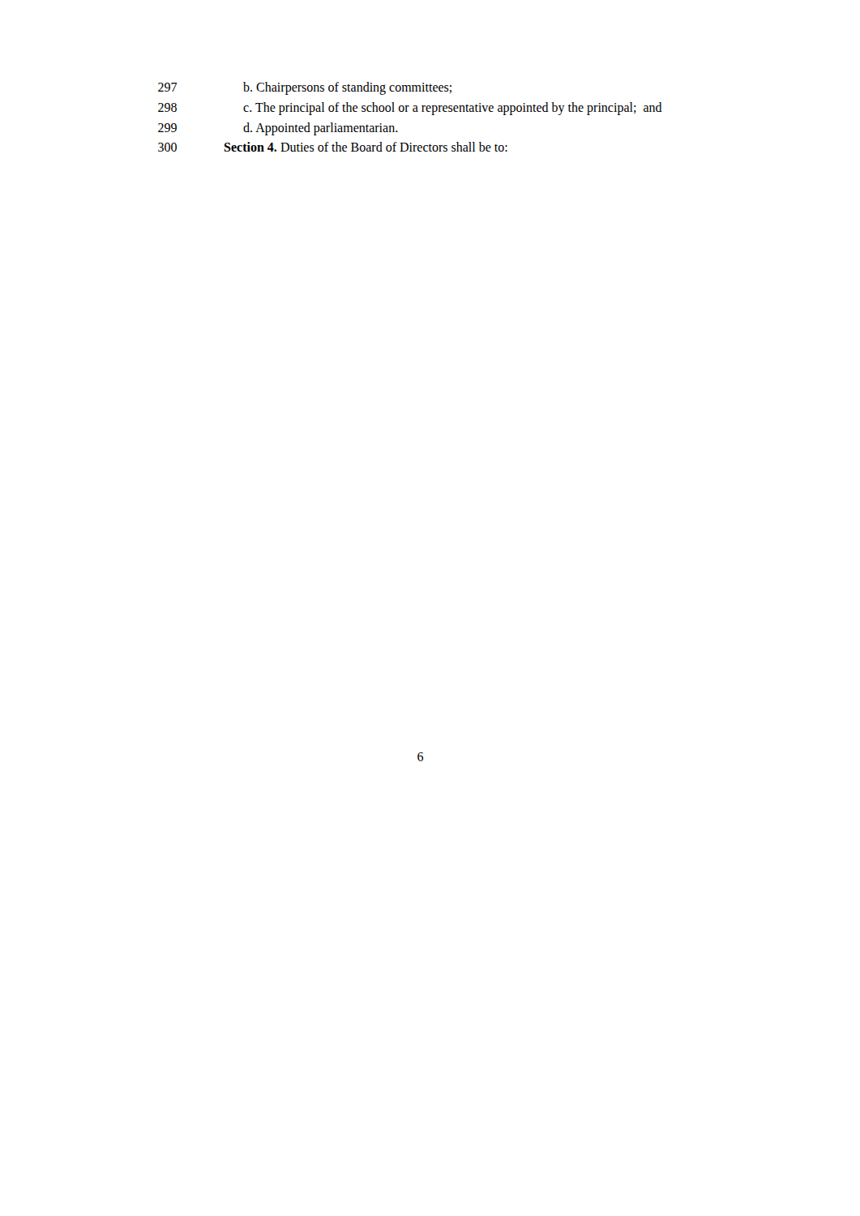| 297 | b. Chairpersons of standing committees; |
| 298 | c. The principal of the school or a representative appointed by the principal; and |
| 299 | d. Appointed parliamentarian. |
| 300 | Section 4. Duties of the Board of Directors shall be to: |
6